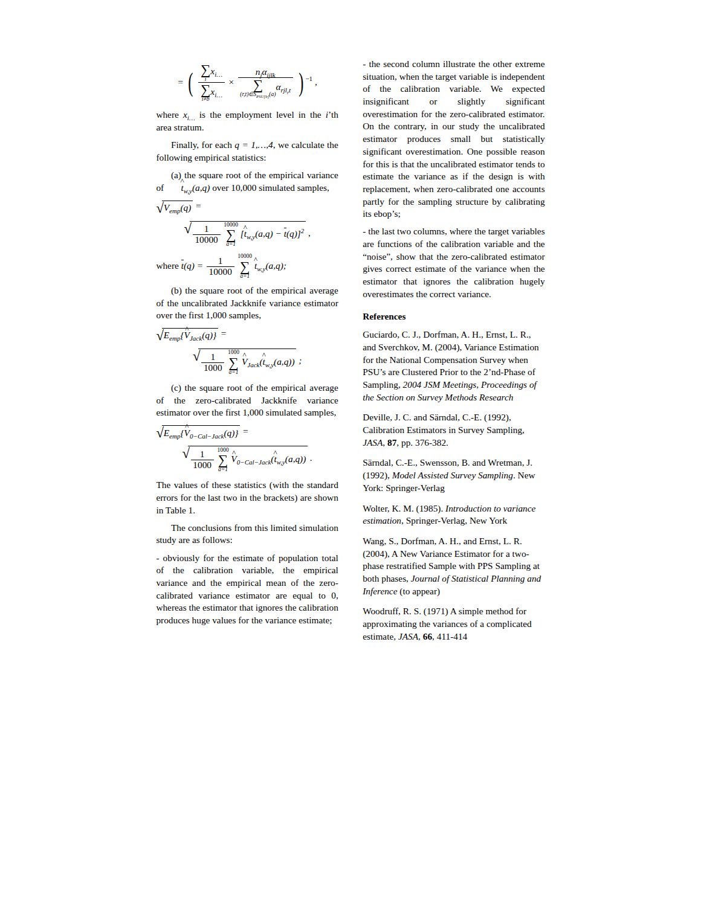= (
∑i xi… ∑i≠b xi… × njαijlk ∑(r,t)∈SPSU[b](a) αrjlrt
)−1 ,
where xi… is the employment level in the i’th area stratum.
Finally, for each q = 1,…,4, we calculate the following empirical statistics:
(a) the square root of the empirical variance of tw,y(a,q) over 10,000 simulated samples,
Vemp(q) =
110000 10000∑a=1 [tw,y(a,q) − t(q)]2 ,
where t(q) = 110000 10000∑a=1 tw,y(a,q);
(b) the square root of the empirical average of the uncalibrated Jackknife variance estimator over the first 1,000 samples,
Eemp{VJack(q)} =
11000 1000∑a=1 VJack(tw,y(a,q)) ;
(c) the square root of the empirical average of the zero-calibrated Jackknife variance estimator over the first 1,000 simulated samples,
Eemp{V0−Cal−Jack(q)} =
11000 1000∑a=1 V0−Cal−Jack(tw,y(a,q)) .
The values of these statistics (with the standard errors for the last two in the brackets) are shown in Table 1.
The conclusions from this limited simulation study are as follows:
- obviously for the estimate of population total of the calibration variable, the empirical variance and the empirical mean of the zero-calibrated variance estimator are equal to 0, whereas the estimator that ignores the calibration produces huge values for the variance estimate;
- the second column illustrate the other extreme situation, when the target variable is independent of the calibration variable. We expected insignificant or slightly significant overestimation for the zero-calibrated estimator. On the contrary, in our study the uncalibrated estimator produces small but statistically significant overestimation. One possible reason for this is that the uncalibrated estimator tends to estimate the variance as if the design is with replacement, when zero-calibrated one accounts partly for the sampling structure by calibrating its ebop’s;
- the last two columns, where the target variables are functions of the calibration variable and the “noise”, show that the zero-calibrated estimator gives correct estimate of the variance when the estimator that ignores the calibration hugely overestimates the correct variance.
References
Guciardo, C. J., Dorfman, A. H., Ernst, L. R., and Sverchkov, M. (2004), Variance Estimation for the National Compensation Survey when PSU’s are Clustered Prior to the 2’nd-Phase of Sampling, 2004 JSM Meetings, Proceedings of the Section on Survey Methods Research
Deville, J. C. and Särndal, C.-E. (1992), Calibration Estimators in Survey Sampling, JASA, 87, pp. 376-382.
Särndal, C.-E., Swensson, B. and Wretman, J. (1992), Model Assisted Survey Sampling. New York: Springer-Verlag
Wolter, K. M. (1985). Introduction to variance estimation, Springer-Verlag, New York
Wang, S., Dorfman, A. H., and Ernst, L. R. (2004), A New Variance Estimator for a two-phase restratified Sample with PPS Sampling at both phases, Journal of Statistical Planning and Inference (to appear)
Woodruff, R. S. (1971) A simple method for approximating the variances of a complicated estimate, JASA, 66, 411-414